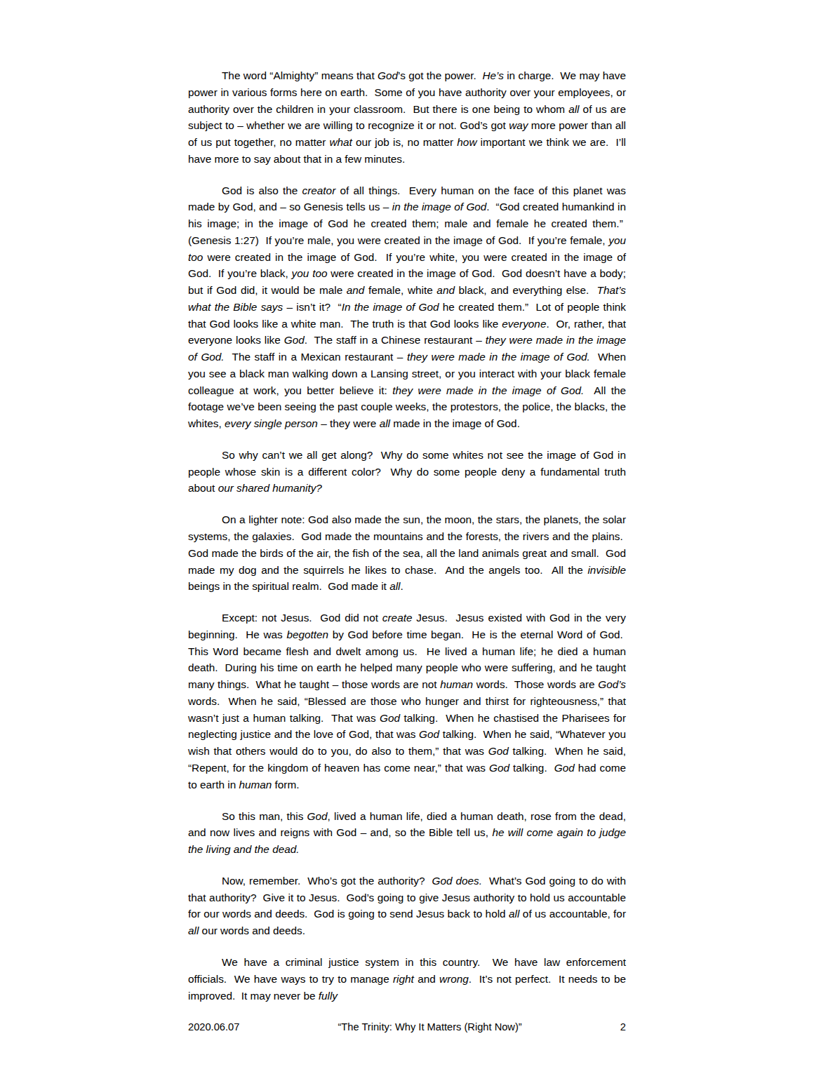The word “Almighty” means that God’s got the power. He’s in charge. We may have power in various forms here on earth. Some of you have authority over your employees, or authority over the children in your classroom. But there is one being to whom all of us are subject to – whether we are willing to recognize it or not. God’s got way more power than all of us put together, no matter what our job is, no matter how important we think we are. I’ll have more to say about that in a few minutes.
God is also the creator of all things. Every human on the face of this planet was made by God, and – so Genesis tells us – in the image of God. “God created humankind in his image; in the image of God he created them; male and female he created them.” (Genesis 1:27) If you’re male, you were created in the image of God. If you’re female, you too were created in the image of God. If you’re white, you were created in the image of God. If you’re black, you too were created in the image of God. God doesn’t have a body; but if God did, it would be male and female, white and black, and everything else. That’s what the Bible says – isn’t it? “In the image of God he created them.” Lot of people think that God looks like a white man. The truth is that God looks like everyone. Or, rather, that everyone looks like God. The staff in a Chinese restaurant – they were made in the image of God. The staff in a Mexican restaurant – they were made in the image of God. When you see a black man walking down a Lansing street, or you interact with your black female colleague at work, you better believe it: they were made in the image of God. All the footage we’ve been seeing the past couple weeks, the protestors, the police, the blacks, the whites, every single person – they were all made in the image of God.
So why can’t we all get along? Why do some whites not see the image of God in people whose skin is a different color? Why do some people deny a fundamental truth about our shared humanity?
On a lighter note: God also made the sun, the moon, the stars, the planets, the solar systems, the galaxies. God made the mountains and the forests, the rivers and the plains. God made the birds of the air, the fish of the sea, all the land animals great and small. God made my dog and the squirrels he likes to chase. And the angels too. All the invisible beings in the spiritual realm. God made it all.
Except: not Jesus. God did not create Jesus. Jesus existed with God in the very beginning. He was begotten by God before time began. He is the eternal Word of God. This Word became flesh and dwelt among us. He lived a human life; he died a human death. During his time on earth he helped many people who were suffering, and he taught many things. What he taught – those words are not human words. Those words are God’s words. When he said, “Blessed are those who hunger and thirst for righteousness,” that wasn’t just a human talking. That was God talking. When he chastised the Pharisees for neglecting justice and the love of God, that was God talking. When he said, “Whatever you wish that others would do to you, do also to them,” that was God talking. When he said, “Repent, for the kingdom of heaven has come near,” that was God talking. God had come to earth in human form.
So this man, this God, lived a human life, died a human death, rose from the dead, and now lives and reigns with God – and, so the Bible tell us, he will come again to judge the living and the dead.
Now, remember. Who’s got the authority? God does. What’s God going to do with that authority? Give it to Jesus. God’s going to give Jesus authority to hold us accountable for our words and deeds. God is going to send Jesus back to hold all of us accountable, for all our words and deeds.
We have a criminal justice system in this country. We have law enforcement officials. We have ways to try to manage right and wrong. It’s not perfect. It needs to be improved. It may never be fully
2020.06.07 “The Trinity: Why It Matters (Right Now)” 2